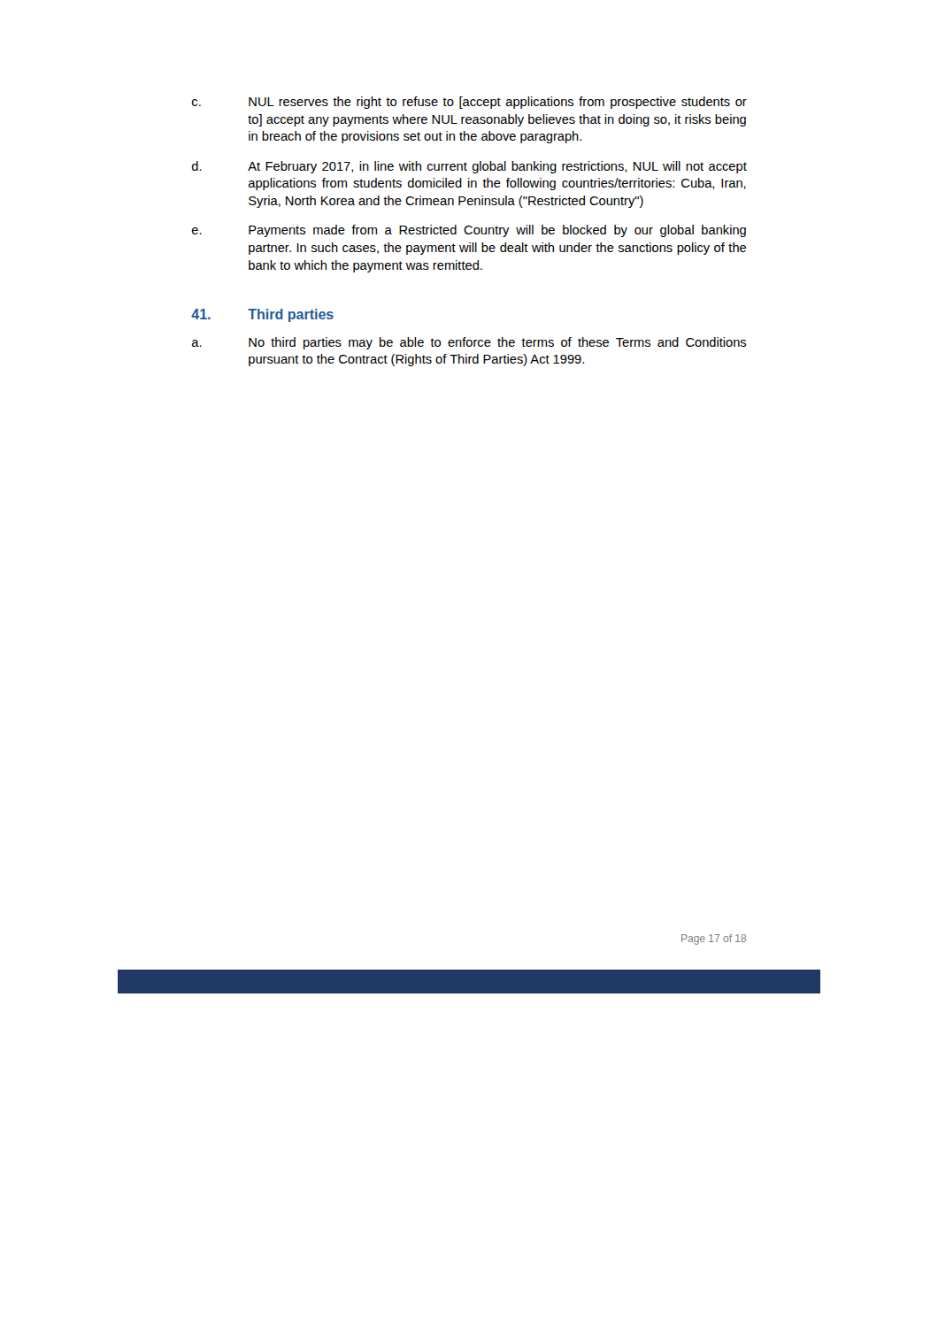c.
NUL reserves the right to refuse to [accept applications from prospective students or to] accept any payments where NUL reasonably believes that in doing so, it risks being in breach of the provisions set out in the above paragraph.
d.
At February 2017, in line with current global banking restrictions, NUL will not accept applications from students domiciled in the following countries/territories: Cuba, Iran, Syria, North Korea and the Crimean Peninsula ("Restricted Country")
e.
Payments made from a Restricted Country will be blocked by our global banking partner. In such cases, the payment will be dealt with under the sanctions policy of the bank to which the payment was remitted.
41. Third parties
a.
No third parties may be able to enforce the terms of these Terms and Conditions pursuant to the Contract (Rights of Third Parties) Act 1999.
Page 17 of 18